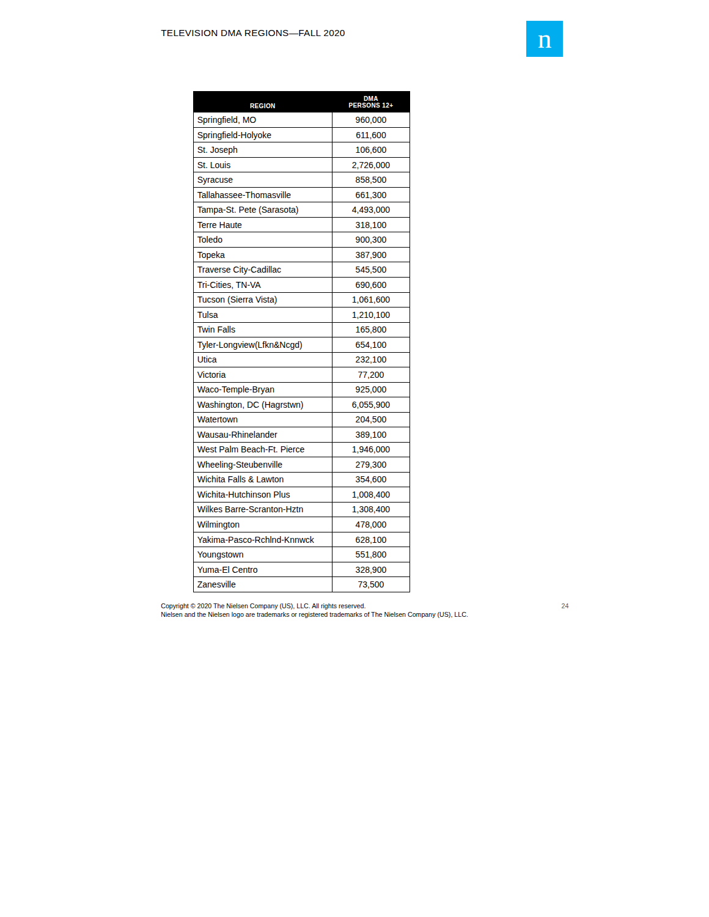TELEVISION DMA REGIONS—FALL 2020
n
| REGION | DMA PERSONS 12+ |
| --- | --- |
| Springfield, MO | 960,000 |
| Springfield-Holyoke | 611,600 |
| St. Joseph | 106,600 |
| St. Louis | 2,726,000 |
| Syracuse | 858,500 |
| Tallahassee-Thomasville | 661,300 |
| Tampa-St. Pete (Sarasota) | 4,493,000 |
| Terre Haute | 318,100 |
| Toledo | 900,300 |
| Topeka | 387,900 |
| Traverse City-Cadillac | 545,500 |
| Tri-Cities, TN-VA | 690,600 |
| Tucson (Sierra Vista) | 1,061,600 |
| Tulsa | 1,210,100 |
| Twin Falls | 165,800 |
| Tyler-Longview(Lfkn&Ncgd) | 654,100 |
| Utica | 232,100 |
| Victoria | 77,200 |
| Waco-Temple-Bryan | 925,000 |
| Washington, DC (Hagrstwn) | 6,055,900 |
| Watertown | 204,500 |
| Wausau-Rhinelander | 389,100 |
| West Palm Beach-Ft. Pierce | 1,946,000 |
| Wheeling-Steubenville | 279,300 |
| Wichita Falls & Lawton | 354,600 |
| Wichita-Hutchinson Plus | 1,008,400 |
| Wilkes Barre-Scranton-Hztn | 1,308,400 |
| Wilmington | 478,000 |
| Yakima-Pasco-Rchlnd-Knnwck | 628,100 |
| Youngstown | 551,800 |
| Yuma-El Centro | 328,900 |
| Zanesville | 73,500 |
24 Copyright © 2020 The Nielsen Company (US), LLC. All rights reserved.
Nielsen and the Nielsen logo are trademarks or registered trademarks of The Nielsen Company (US), LLC.